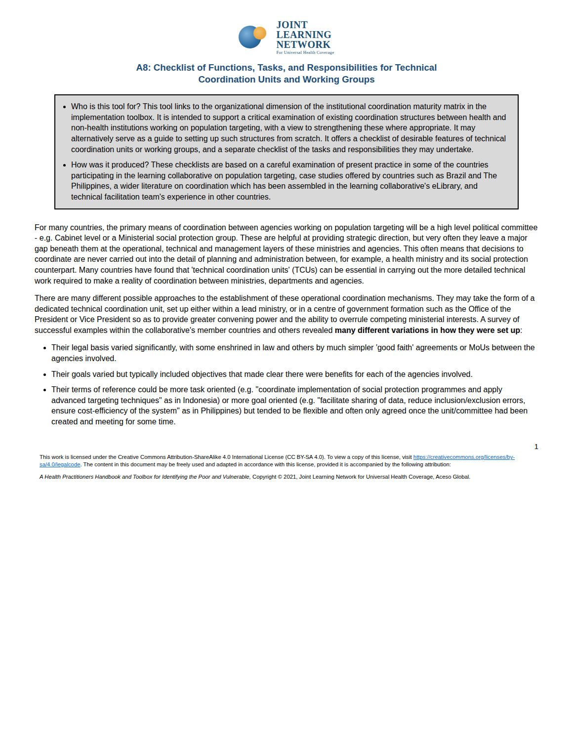JOINT LEARNING NETWORK For Universal Health Coverage
A8: Checklist of Functions, Tasks, and Responsibilities for Technical
Coordination Units and Working Groups
Who is this tool for? This tool links to the organizational dimension of the institutional coordination maturity matrix in the implementation toolbox. It is intended to support a critical examination of existing coordination structures between health and non-health institutions working on population targeting, with a view to strengthening these where appropriate. It may alternatively serve as a guide to setting up such structures from scratch. It offers a checklist of desirable features of technical coordination units or working groups, and a separate checklist of the tasks and responsibilities they may undertake.
How was it produced? These checklists are based on a careful examination of present practice in some of the countries participating in the learning collaborative on population targeting, case studies offered by countries such as Brazil and The Philippines, a wider literature on coordination which has been assembled in the learning collaborative's eLibrary, and technical facilitation team's experience in other countries.
For many countries, the primary means of coordination between agencies working on population targeting will be a high level political committee - e.g. Cabinet level or a Ministerial social protection group. These are helpful at providing strategic direction, but very often they leave a major gap beneath them at the operational, technical and management layers of these ministries and agencies. This often means that decisions to coordinate are never carried out into the detail of planning and administration between, for example, a health ministry and its social protection counterpart. Many countries have found that 'technical coordination units' (TCUs) can be essential in carrying out the more detailed technical work required to make a reality of coordination between ministries, departments and agencies.
There are many different possible approaches to the establishment of these operational coordination mechanisms. They may take the form of a dedicated technical coordination unit, set up either within a lead ministry, or in a centre of government formation such as the Office of the President or Vice President so as to provide greater convening power and the ability to overrule competing ministerial interests. A survey of successful examples within the collaborative's member countries and others revealed many different variations in how they were set up:
Their legal basis varied significantly, with some enshrined in law and others by much simpler 'good faith' agreements or MoUs between the agencies involved.
Their goals varied but typically included objectives that made clear there were benefits for each of the agencies involved.
Their terms of reference could be more task oriented (e.g. "coordinate implementation of social protection programmes and apply advanced targeting techniques" as in Indonesia) or more goal oriented (e.g. "facilitate sharing of data, reduce inclusion/exclusion errors, ensure cost-efficiency of the system" as in Philippines) but tended to be flexible and often only agreed once the unit/committee had been created and meeting for some time.
1
This work is licensed under the Creative Commons Attribution-ShareAlike 4.0 International License (CC BY-SA 4.0). To view a copy of this license, visit https://creativecommons.org/licenses/by-sa/4.0/legalcode. The content in this document may be freely used and adapted in accordance with this license, provided it is accompanied by the following attribution:
A Health Practitioners Handbook and Toolbox for Identifying the Poor and Vulnerable, Copyright © 2021, Joint Learning Network for Universal Health Coverage, Aceso Global.